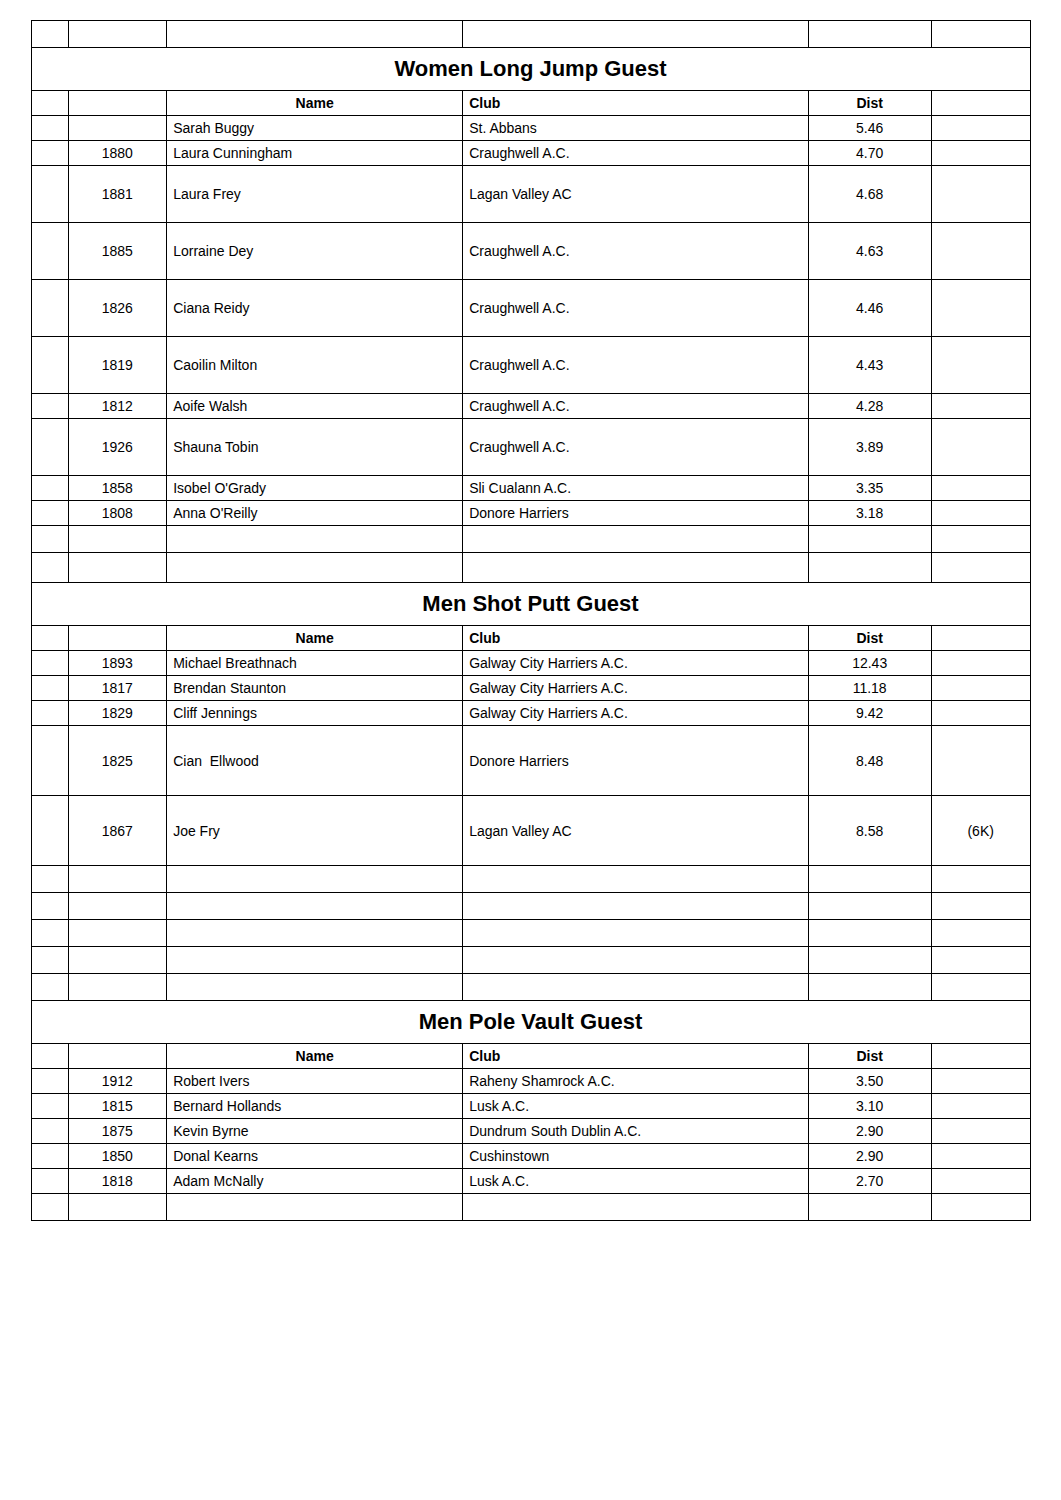| Women Long Jump Guest |
| | | Name | Club | Dist | |
| | | Sarah Buggy | St. Abbans | 5.46 | |
| | 1880 | Laura Cunningham | Craughwell A.C. | 4.70 | |
| | 1881 | Laura Frey | Lagan Valley AC | 4.68 | |
| | 1885 | Lorraine Dey | Craughwell A.C. | 4.63 | |
| | 1826 | Ciana Reidy | Craughwell A.C. | 4.46 | |
| | 1819 | Caoilin Milton | Craughwell A.C. | 4.43 | |
| | 1812 | Aoife Walsh | Craughwell A.C. | 4.28 | |
| | 1926 | Shauna Tobin | Craughwell A.C. | 3.89 | |
| | 1858 | Isobel O'Grady | Sli Cualann A.C. | 3.35 | |
| | 1808 | Anna O'Reilly | Donore Harriers | 3.18 | |
| Men Shot Putt Guest |
| | | Name | Club | Dist | |
| | 1893 | Michael Breathnach | Galway City Harriers A.C. | 12.43 | |
| | 1817 | Brendan Staunton | Galway City Harriers A.C. | 11.18 | |
| | 1829 | Cliff Jennings | Galway City Harriers A.C. | 9.42 | |
| | 1825 | Cian Ellwood | Donore Harriers | 8.48 | |
| | 1867 | Joe Fry | Lagan Valley AC | 8.58 | (6K) |
| Men Pole Vault Guest |
| | | Name | Club | Dist | |
| | 1912 | Robert Ivers | Raheny Shamrock A.C. | 3.50 | |
| | 1815 | Bernard Hollands | Lusk A.C. | 3.10 | |
| | 1875 | Kevin Byrne | Dundrum South Dublin A.C. | 2.90 | |
| | 1850 | Donal Kearns | Cushinstown | 2.90 | |
| | 1818 | Adam McNally | Lusk A.C. | 2.70 | |